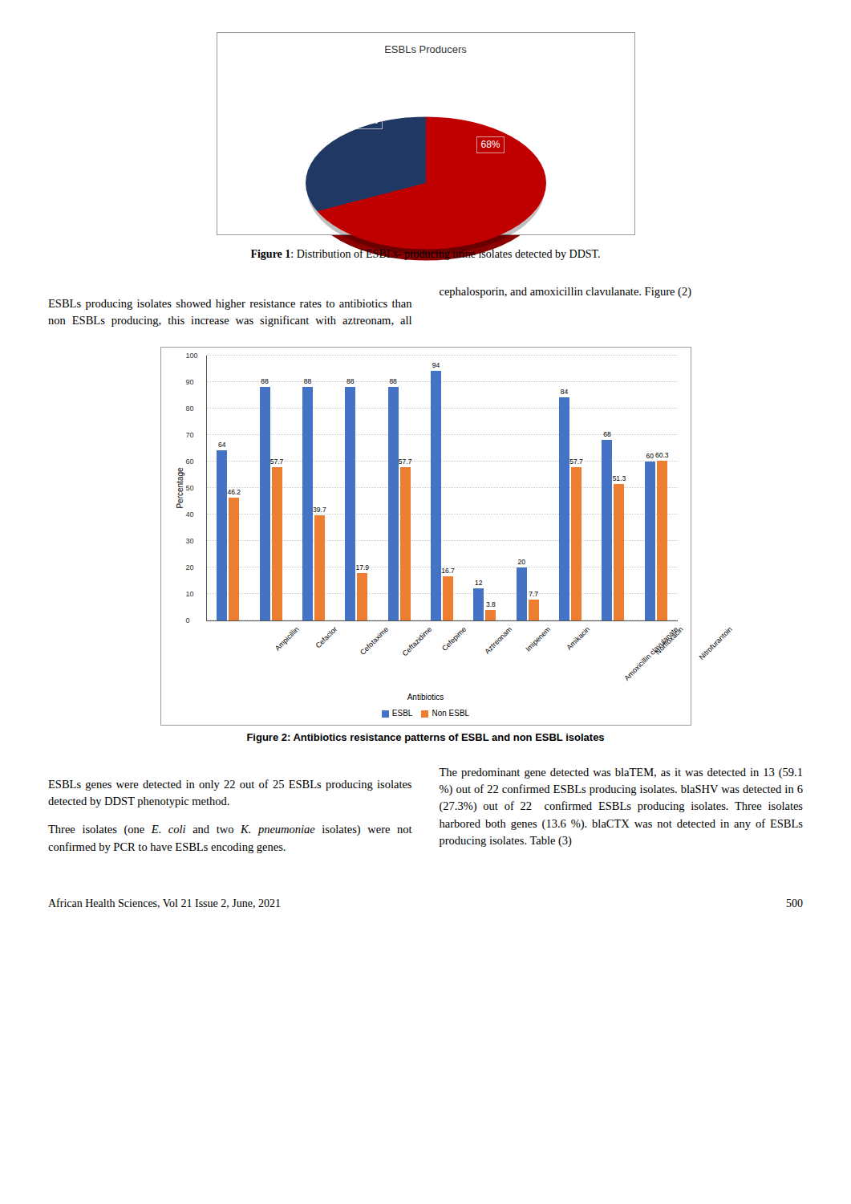ESBLs Producers
32%
68%
E. coli K. pneumoniae
Figure 1: Distribution of ESBLs- producing urine isolates detected by DDST.
ESBLs producing isolates showed higher resistance rates to antibiotics than non ESBLs producing, this increase was significant with aztreonam, all cephalosporin, and amoxicillin clavulanate. Figure (2)
Percentage
100
90
80
70
60
50
40
30
20
10
0
64
46.2
88
57.7
88
39.7
88
17.9
88
57.7
94
16.7
12
3.8
20
7.7
84
57.7
68
51.3
60
60.3
Ampicillin
Cefaclor
Cefotaxime
Ceftazidime
Cefepime
Aztreonam
Imipenem
Amikacin
Amoxicillin clavulanate
Norfloxacin
Nitrofurantoin
Antibiotics
ESBL Non ESBL
Figure 2: Antibiotics resistance patterns of ESBL and non ESBL isolates
ESBLs genes were detected in only 22 out of 25 ESBLs producing isolates detected by DDST phenotypic method.
Three isolates (one E. coli and two K. pneumoniae isolates) were not confirmed by PCR to have ESBLs encoding genes.
The predominant gene detected was blaTEM, as it was detected in 13 (59.1 %) out of 22 confirmed ESBLs producing isolates. blaSHV was detected in 6 (27.3%) out of 22 confirmed ESBLs producing isolates. Three isolates harbored both genes (13.6 %). blaCTX was not detected in any of ESBLs producing isolates. Table (3)
African Health Sciences, Vol 21 Issue 2, June, 2021
500